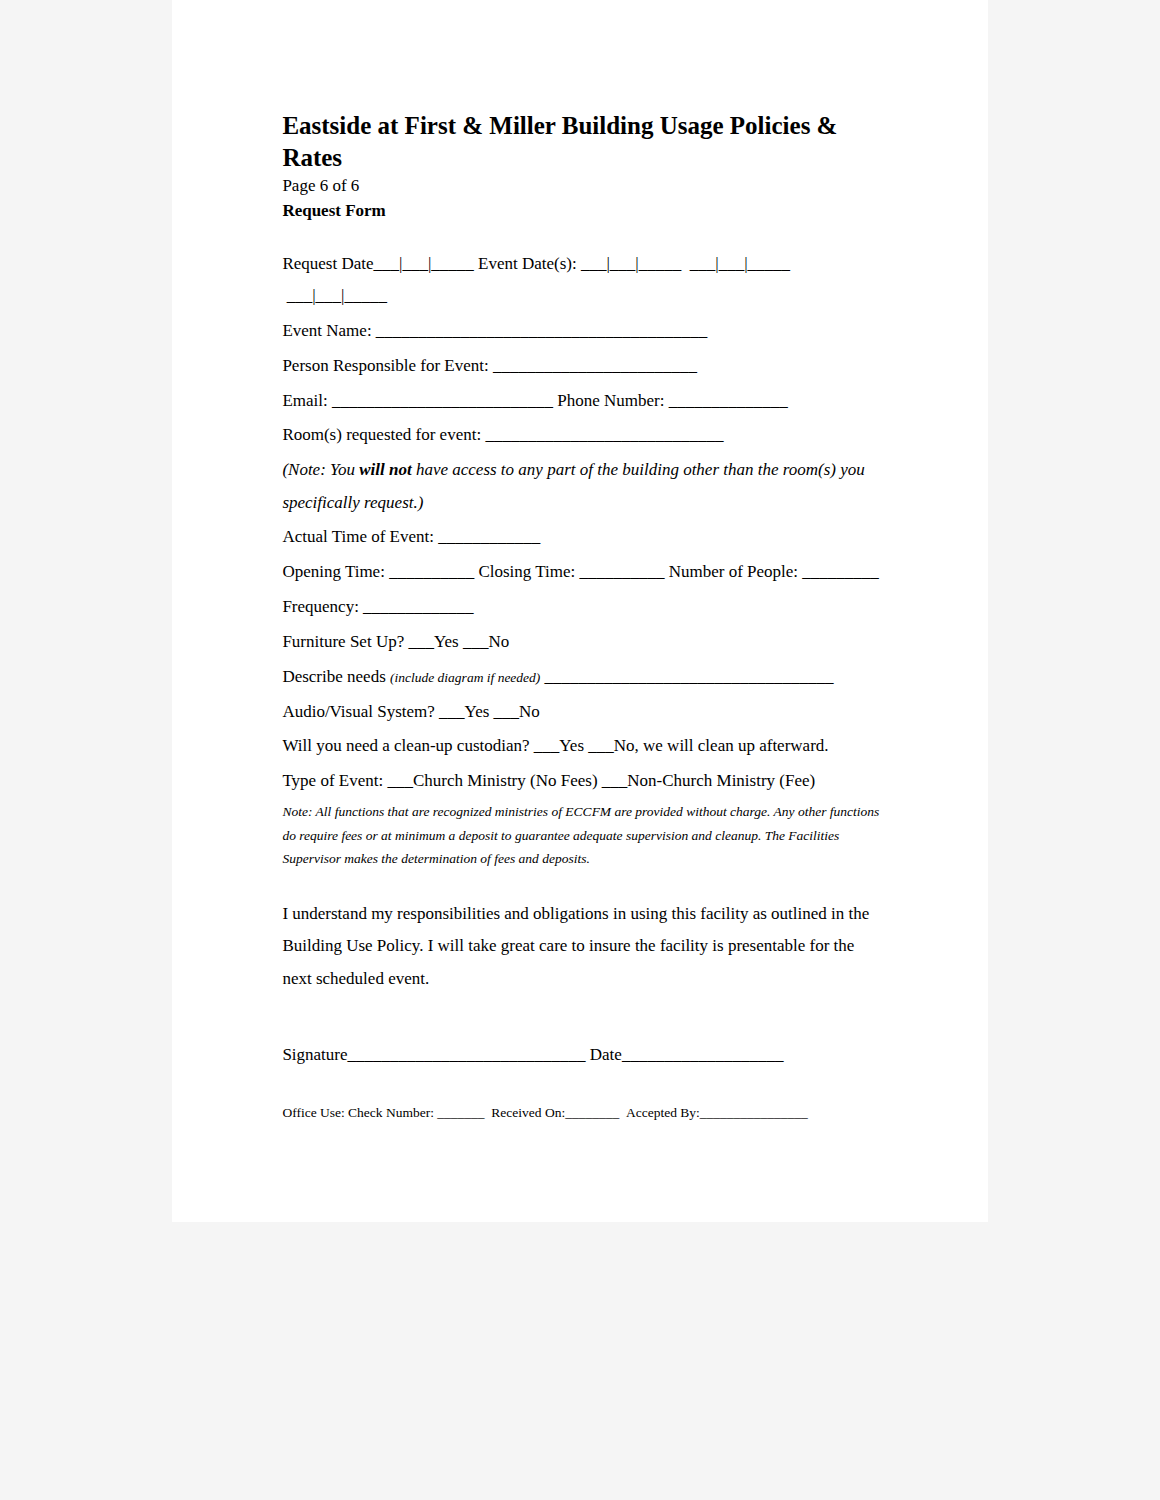Eastside at First & Miller Building Usage Policies & Rates
Page 6 of 6
Request Form
Request Date___|___|_____ Event Date(s): ___|___|_____ ___|___|_____ ___|___|_____
Event Name: _______________________________________
Person Responsible for Event: ________________________
Email: __________________________ Phone Number: ______________
Room(s) requested for event: ____________________________
(Note: You will not have access to any part of the building other than the room(s) you specifically request.)
Actual Time of Event: ____________
Opening Time: __________ Closing Time: __________ Number of People: _________
Frequency: _____________
Furniture Set Up? ___Yes ___No
Describe needs (include diagram if needed) __________________________________
Audio/Visual System? ___Yes ___No
Will you need a clean-up custodian? ___Yes ___No, we will clean up afterward.
Type of Event: ___Church Ministry (No Fees) ___Non-Church Ministry (Fee)
Note: All functions that are recognized ministries of ECCFM are provided without charge. Any other functions do require fees or at minimum a deposit to guarantee adequate supervision and cleanup. The Facilities Supervisor makes the determination of fees and deposits.
I understand my responsibilities and obligations in using this facility as outlined in the Building Use Policy. I will take great care to insure the facility is presentable for the next scheduled event.
Signature____________________________ Date___________________
Office Use: Check Number: _______ Received On:________ Accepted By:________________